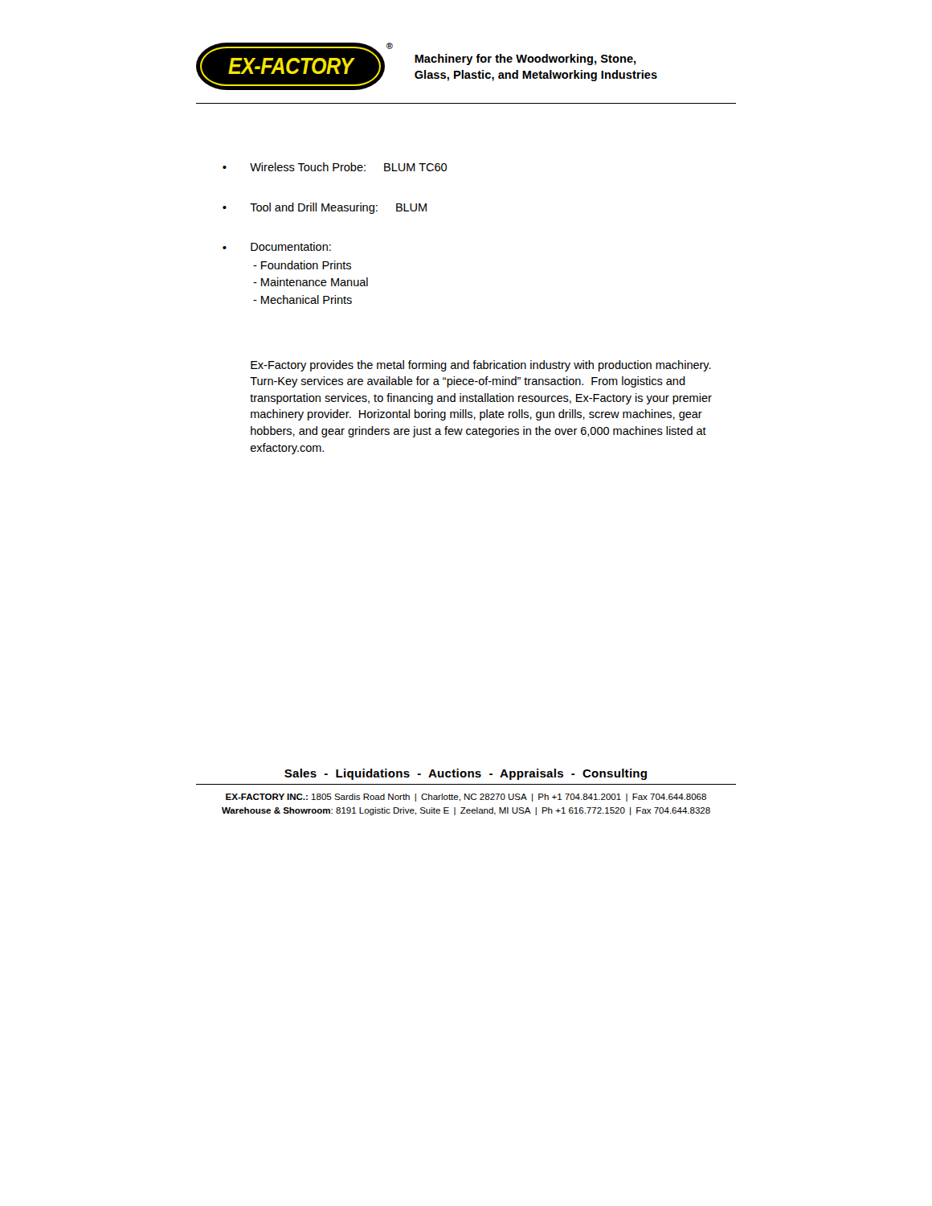EX-FACTORY ®
Machinery for the Woodworking, Stone,
Glass, Plastic, and Metalworking Industries
Wireless Touch Probe: BLUM TC60
Tool and Drill Measuring: BLUM
Documentation:
- Foundation Prints
- Maintenance Manual
- Mechanical Prints
Ex-Factory provides the metal forming and fabrication industry with production machinery. Turn-Key services are available for a “piece-of-mind” transaction. From logistics and transportation services, to financing and installation resources, Ex-Factory is your premier machinery provider. Horizontal boring mills, plate rolls, gun drills, screw machines, gear hobbers, and gear grinders are just a few categories in the over 6,000 machines listed at exfactory.com.
Sales - Liquidations - Auctions - Appraisals - Consulting
EX-FACTORY INC.: 1805 Sardis Road North|Charlotte, NC 28270 USA|Ph +1 704.841.2001|Fax 704.644.8068
Warehouse & Showroom: 8191 Logistic Drive, Suite E|Zeeland, MI USA|Ph +1 616.772.1520|Fax 704.644.8328